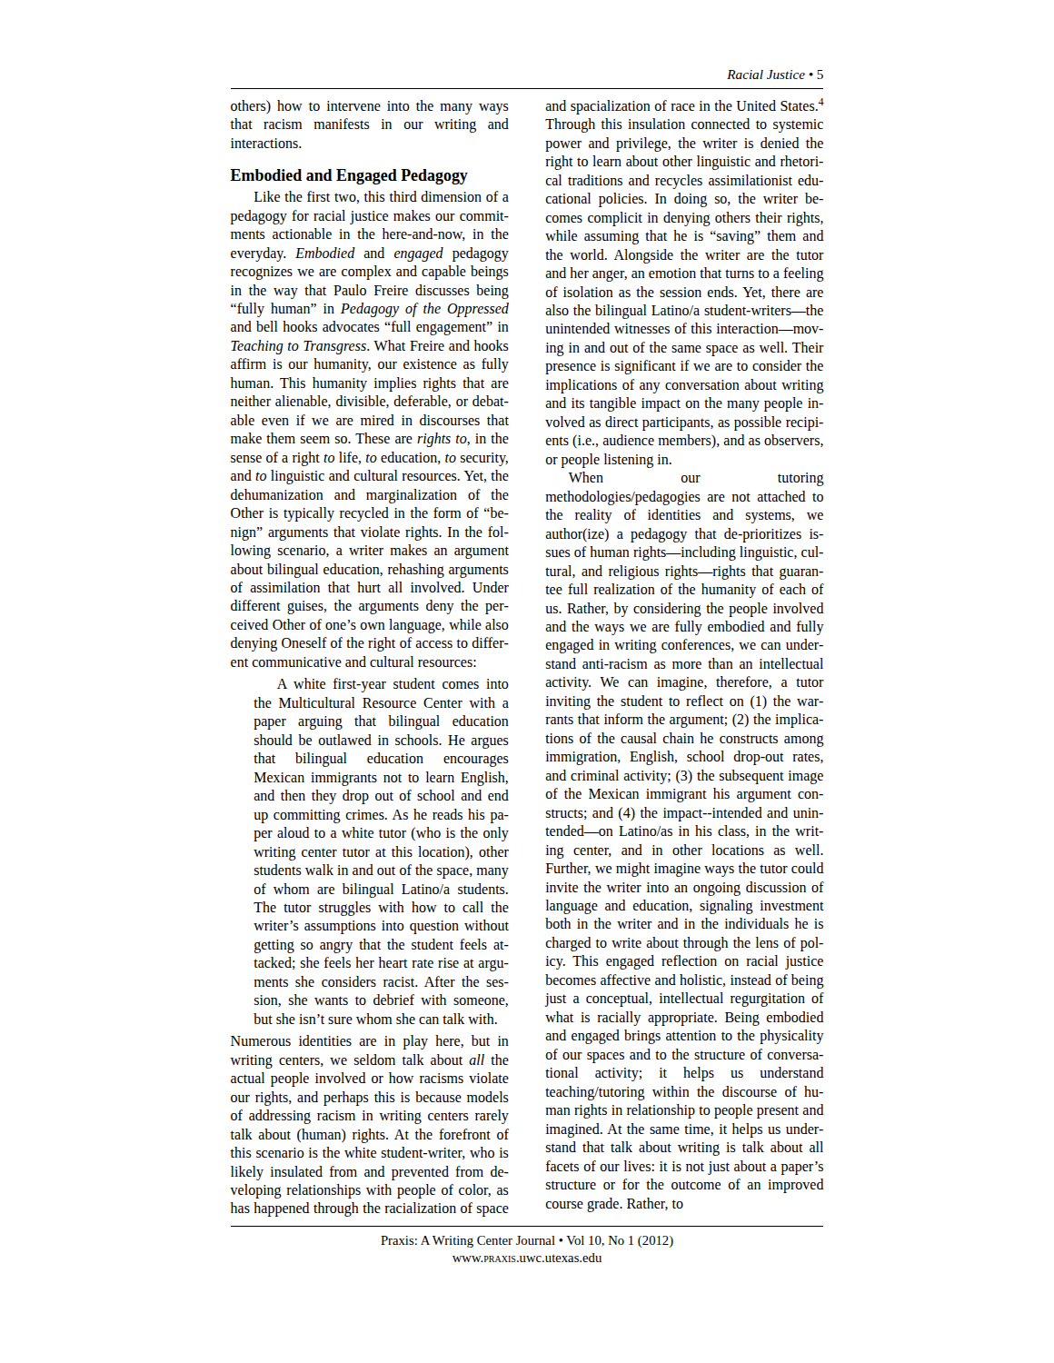Racial Justice • 5
others) how to intervene into the many ways that racism manifests in our writing and interactions.
Embodied and Engaged Pedagogy
Like the first two, this third dimension of a pedagogy for racial justice makes our commitments actionable in the here-and-now, in the everyday. Embodied and engaged pedagogy recognizes we are complex and capable beings in the way that Paulo Freire discusses being “fully human” in Pedagogy of the Oppressed and bell hooks advocates “full engagement” in Teaching to Transgress. What Freire and hooks affirm is our humanity, our existence as fully human. This humanity implies rights that are neither alienable, divisible, deferable, or debatable even if we are mired in discourses that make them seem so. These are rights to, in the sense of a right to life, to education, to security, and to linguistic and cultural resources. Yet, the dehumanization and marginalization of the Other is typically recycled in the form of “benign” arguments that violate rights. In the following scenario, a writer makes an argument about bilingual education, rehashing arguments of assimilation that hurt all involved. Under different guises, the arguments deny the perceived Other of one’s own language, while also denying Oneself of the right of access to different communicative and cultural resources:
A white first-year student comes into the Multicultural Resource Center with a paper arguing that bilingual education should be outlawed in schools. He argues that bilingual education encourages Mexican immigrants not to learn English, and then they drop out of school and end up committing crimes. As he reads his paper aloud to a white tutor (who is the only writing center tutor at this location), other students walk in and out of the space, many of whom are bilingual Latino/a students. The tutor struggles with how to call the writer’s assumptions into question without getting so angry that the student feels attacked; she feels her heart rate rise at arguments she considers racist. After the session, she wants to debrief with someone, but she isn’t sure whom she can talk with.
Numerous identities are in play here, but in writing centers, we seldom talk about all the actual people involved or how racisms violate our rights, and perhaps this is because models of addressing racism in writing centers rarely talk about (human) rights. At the forefront of this scenario is the white student-writer, who is likely insulated from and prevented from developing relationships with people of color, as has happened through the racialization of space and spacialization of race in the United States.4 Through this insulation connected to systemic power and privilege, the writer is denied the right to learn about other linguistic and rhetorical traditions and recycles assimilationist educational policies. In doing so, the writer becomes complicit in denying others their rights, while assuming that he is “saving” them and the world. Alongside the writer are the tutor and her anger, an emotion that turns to a feeling of isolation as the session ends. Yet, there are also the bilingual Latino/a student-writers—the unintended witnesses of this interaction—moving in and out of the same space as well. Their presence is significant if we are to consider the implications of any conversation about writing and its tangible impact on the many people involved as direct participants, as possible recipients (i.e., audience members), and as observers, or people listening in.
When our tutoring methodologies/pedagogies are not attached to the reality of identities and systems, we author(ize) a pedagogy that de-prioritizes issues of human rights—including linguistic, cultural, and religious rights—rights that guarantee full realization of the humanity of each of us. Rather, by considering the people involved and the ways we are fully embodied and fully engaged in writing conferences, we can understand anti-racism as more than an intellectual activity. We can imagine, therefore, a tutor inviting the student to reflect on (1) the warrants that inform the argument; (2) the implications of the causal chain he constructs among immigration, English, school drop-out rates, and criminal activity; (3) the subsequent image of the Mexican immigrant his argument constructs; and (4) the impact--intended and unintended—on Latino/as in his class, in the writing center, and in other locations as well. Further, we might imagine ways the tutor could invite the writer into an ongoing discussion of language and education, signaling investment both in the writer and in the individuals he is charged to write about through the lens of policy. This engaged reflection on racial justice becomes affective and holistic, instead of being just a conceptual, intellectual regurgitation of what is racially appropriate. Being embodied and engaged brings attention to the physicality of our spaces and to the structure of conversational activity; it helps us understand teaching/tutoring within the discourse of human rights in relationship to people present and imagined. At the same time, it helps us understand that talk about writing is talk about all facets of our lives: it is not just about a paper’s structure or for the outcome of an improved course grade. Rather, to
Praxis: A Writing Center Journal • Vol 10, No 1 (2012)
www.praxis.uwc.utexas.edu